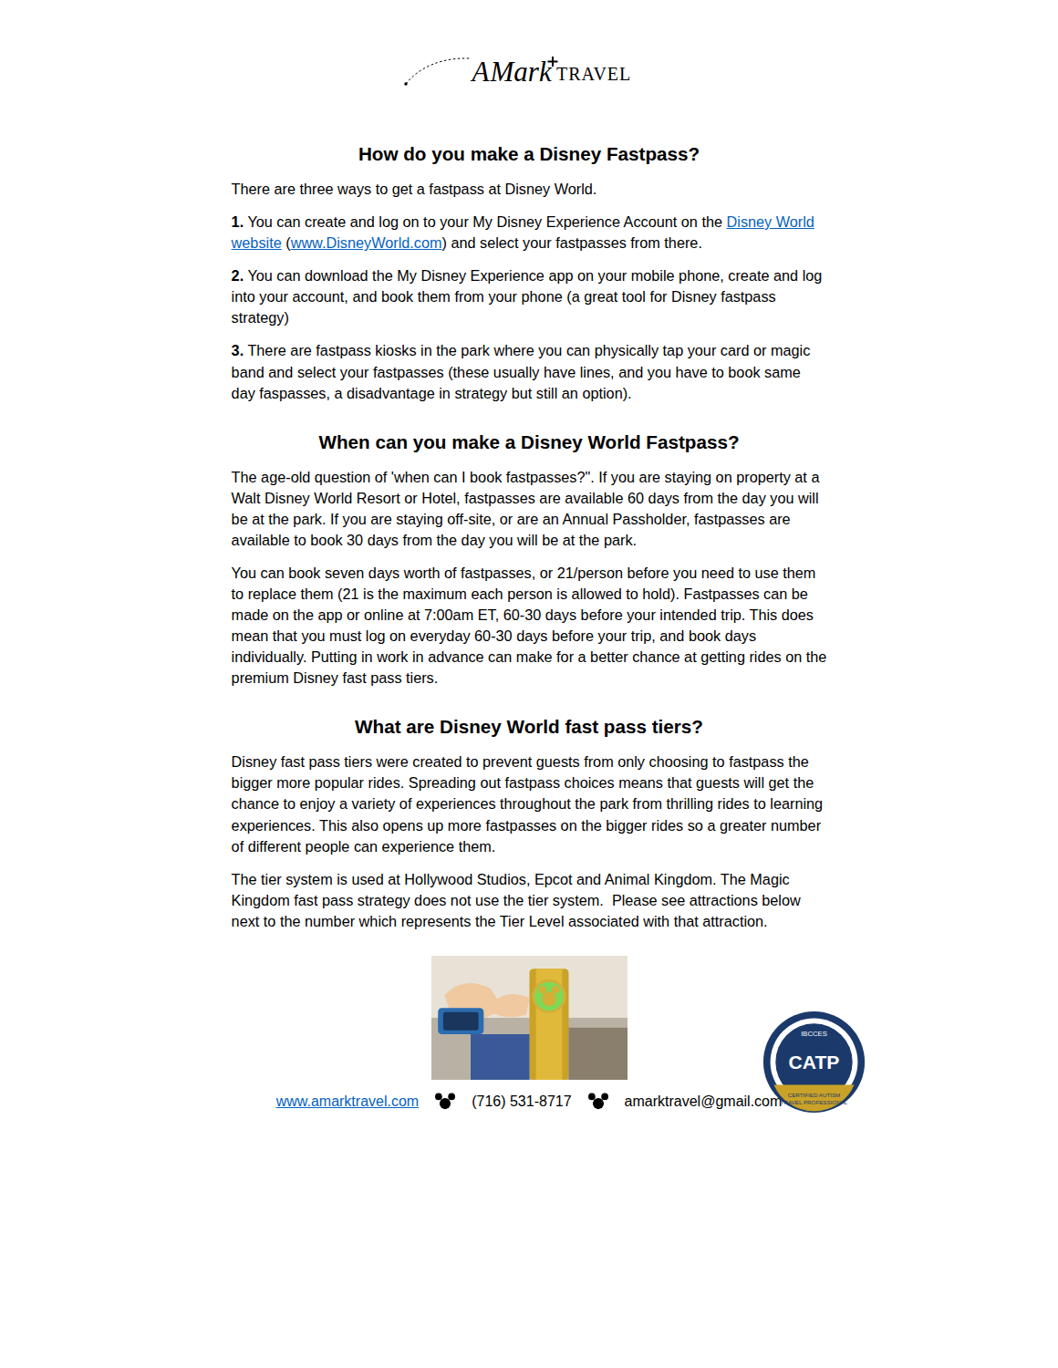A Mark TRAVEL
How do you make a Disney Fastpass?
There are three ways to get a fastpass at Disney World.
1. You can create and log on to your My Disney Experience Account on the Disney World website (www.DisneyWorld.com) and select your fastpasses from there.
2. You can download the My Disney Experience app on your mobile phone, create and log into your account, and book them from your phone (a great tool for Disney fastpass strategy)
3. There are fastpass kiosks in the park where you can physically tap your card or magic band and select your fastpasses (these usually have lines, and you have to book same day faspasses, a disadvantage in strategy but still an option).
When can you make a Disney World Fastpass?
The age-old question of 'when can I book fastpasses?". If you are staying on property at a Walt Disney World Resort or Hotel, fastpasses are available 60 days from the day you will be at the park. If you are staying off-site, or are an Annual Passholder, fastpasses are available to book 30 days from the day you will be at the park.
You can book seven days worth of fastpasses, or 21/person before you need to use them to replace them (21 is the maximum each person is allowed to hold). Fastpasses can be made on the app or online at 7:00am ET, 60-30 days before your intended trip. This does mean that you must log on everyday 60-30 days before your trip, and book days individually. Putting in work in advance can make for a better chance at getting rides on the premium Disney fast pass tiers.
What are Disney World fast pass tiers?
Disney fast pass tiers were created to prevent guests from only choosing to fastpass the bigger more popular rides. Spreading out fastpass choices means that guests will get the chance to enjoy a variety of experiences throughout the park from thrilling rides to learning experiences. This also opens up more fastpasses on the bigger rides so a greater number of different people can experience them.
The tier system is used at Hollywood Studios, Epcot and Animal Kingdom. The Magic Kingdom fast pass strategy does not use the tier system. Please see attractions below next to the number which represents the Tier Level associated with that attraction.
www.amarktravel.com (716) 531-8717 amarktravel@gmail.com
IBCCES CATP CERTIFIED AUTISM TRAVEL PROFESSIONAL